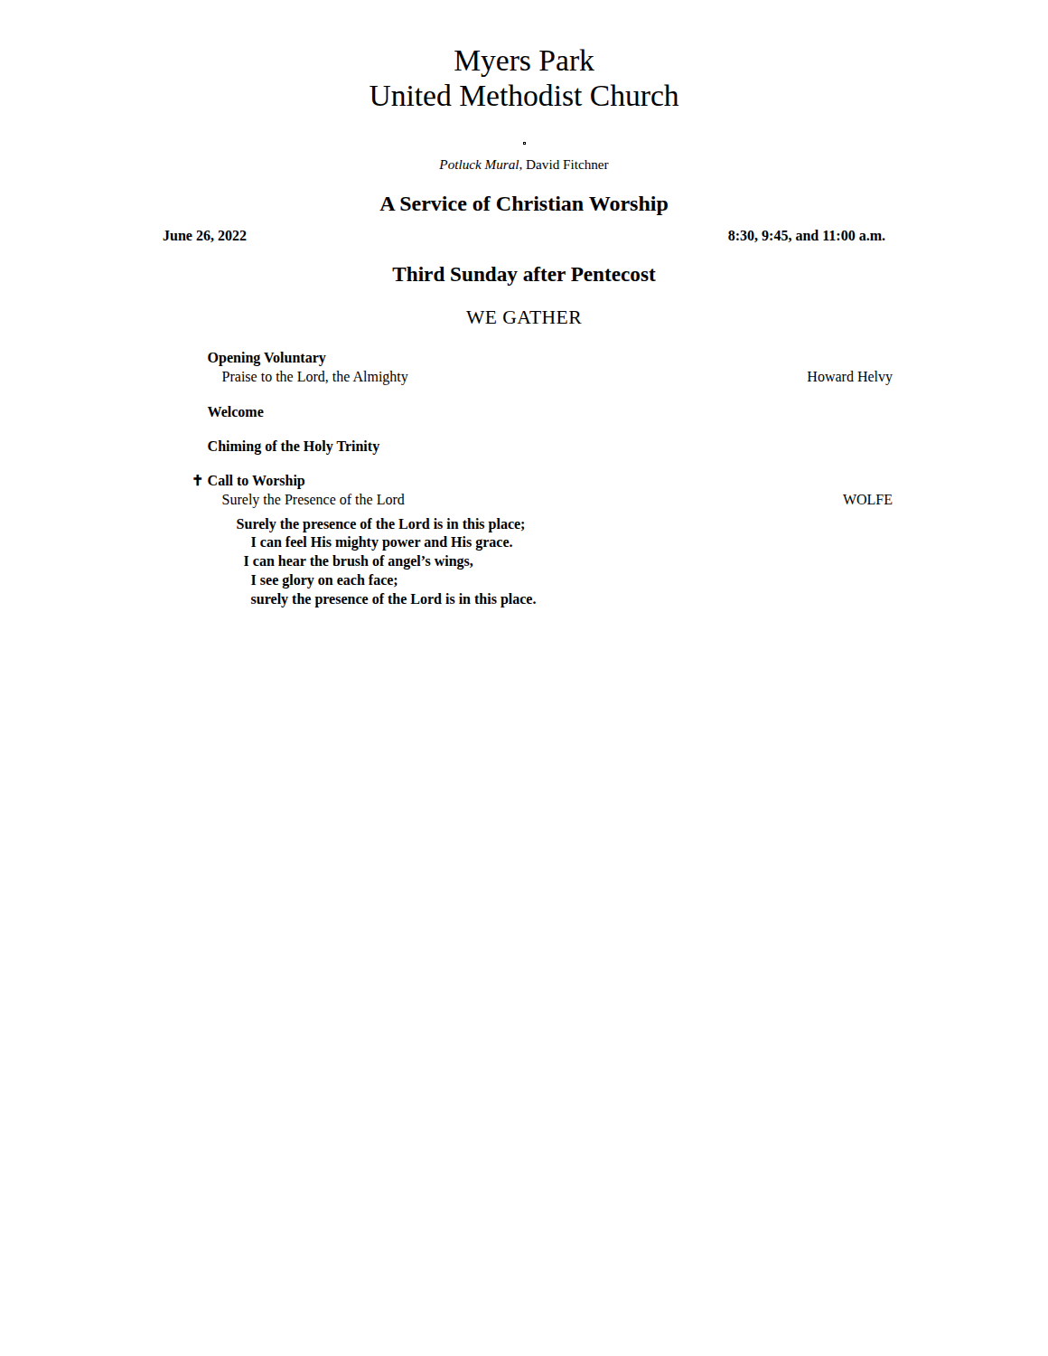Myers Park
United Methodist Church
Potluck Mural, David Fitchner
A Service of Christian Worship
June 26, 2022 8:30, 9:45, and 11:00 a.m.
Third Sunday after Pentecost
WE GATHER
Opening Voluntary
Praise to the Lord, the Almighty Howard Helvy
Welcome
Chiming of the Holy Trinity
✝Call to Worship
Surely the Presence of the Lord WOLFE
Surely the presence of the Lord is in this place;
I can feel His mighty power and His grace.
I can hear the brush of angel’s wings,
I see glory on each face;
surely the presence of the Lord is in this place.